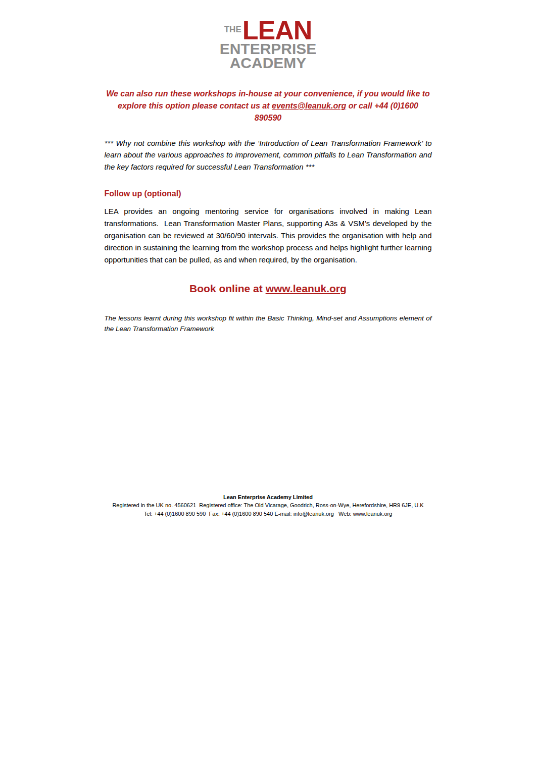THE LEAN
ENTERPRISE
ACADEMY
We can also run these workshops in-house at your convenience, if you would like to explore this option please contact us at events@leanuk.org or call +44 (0)1600 890590
*** Why not combine this workshop with the ‘Introduction of Lean Transformation Framework’ to learn about the various approaches to improvement, common pitfalls to Lean Transformation and the key factors required for successful Lean Transformation ***
Follow up (optional)
LEA provides an ongoing mentoring service for organisations involved in making Lean transformations. Lean Transformation Master Plans, supporting A3s & VSM’s developed by the organisation can be reviewed at 30/60/90 intervals. This provides the organisation with help and direction in sustaining the learning from the workshop process and helps highlight further learning opportunities that can be pulled, as and when required, by the organisation.
Book online at www.leanuk.org
The lessons learnt during this workshop fit within the Basic Thinking, Mind-set and Assumptions element of the Lean Transformation Framework
Lean Enterprise Academy Limited
Registered in the UK no. 4560621 Registered office: The Old Vicarage, Goodrich, Ross-on-Wye, Herefordshire, HR9 6JE, U.K
Tel: +44 (0)1600 890 590 Fax: +44 (0)1600 890 540 E-mail: info@leanuk.org Web: www.leanuk.org